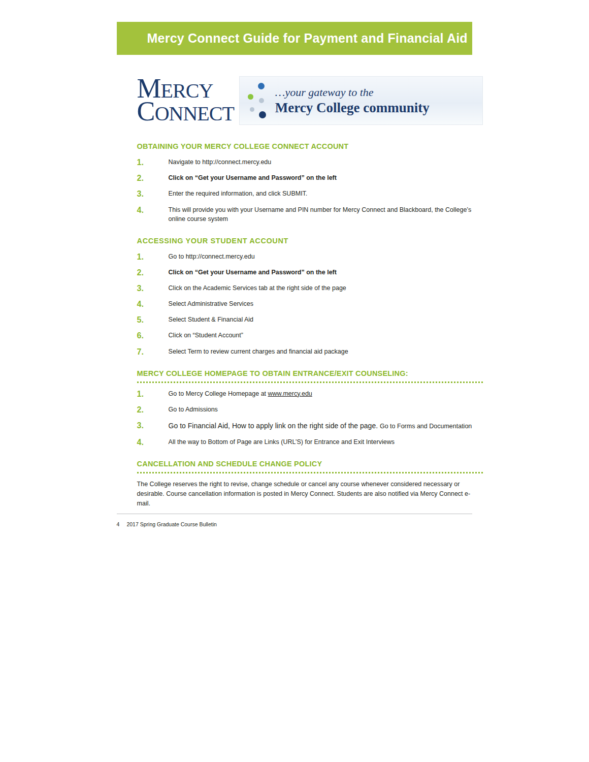Mercy Connect Guide for Payment and Financial Aid
MERCY
CONNECT
…your gateway to the
Mercy College community
Obtaining Your Mercy College Connect Account
Navigate to http://connect.mercy.edu
Click on “Get your Username and Password” on the left
Enter the required information, and click SUBMIT.
This will provide you with your Username and PIN number for Mercy Connect and Blackboard, the College’s online course system
Accessing Your Student Account
Go to http://connect.mercy.edu
Click on “Get your Username and Password” on the left
Click on the Academic Services tab at the right side of the page
Select Administrative Services
Select Student & Financial Aid
Click on “Student Account”
Select Term to review current charges and financial aid package
Mercy College Homepage to Obtain Entrance/Exit Counseling:
Go to Mercy College Homepage at www.mercy.edu
Go to Admissions
Go to Financial Aid, How to apply link on the right side of the page. Go to Forms and Documentation
All the way to Bottom of Page are Links (URL’S) for Entrance and Exit Interviews
Cancellation and Schedule Change Policy
The College reserves the right to revise, change schedule or cancel any course whenever considered necessary or desirable. Course cancellation information is posted in Mercy Connect. Students are also notified via Mercy Connect e-mail.
42017 Spring Graduate Course Bulletin